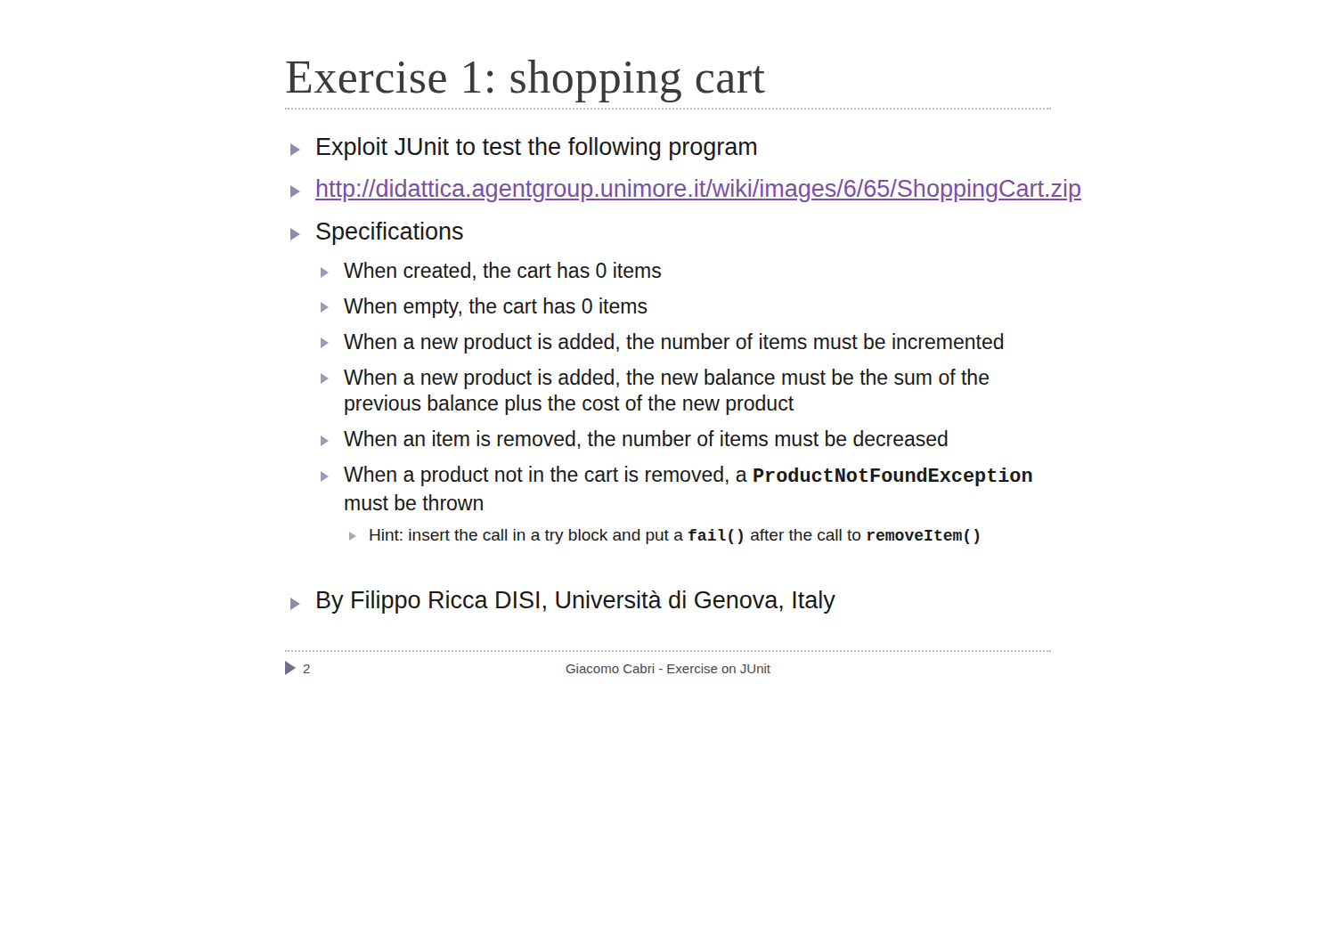Exercise 1: shopping cart
Exploit JUnit to test the following program
http://didattica.agentgroup.unimore.it/wiki/images/6/65/ShoppingCart.zip
Specifications
When created, the cart has 0 items
When empty, the cart has 0 items
When a new product is added, the number of items must be incremented
When a new product is added, the new balance must be the sum of the previous balance plus the cost of the new product
When an item is removed, the number of items must be decreased
When a product not in the cart is removed, a ProductNotFoundException must be thrown
Hint: insert the call in a try block and put a fail() after the call to removeItem()
By Filippo Ricca DISI, Università di Genova, Italy
2
Giacomo Cabri - Exercise on JUnit